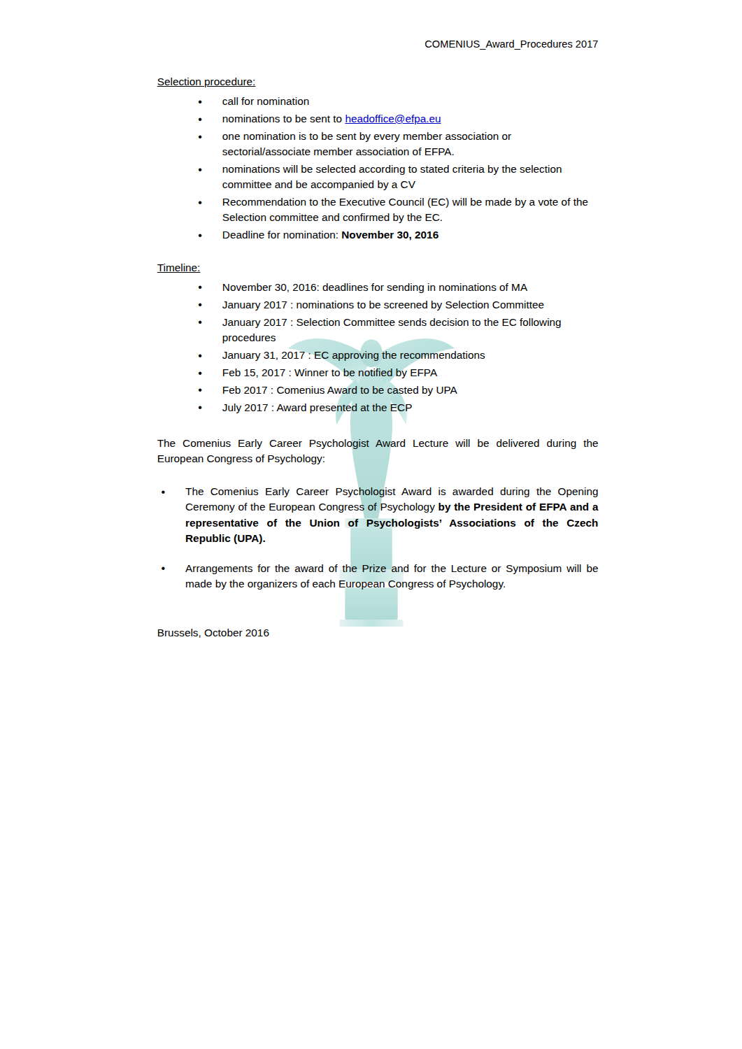COMENIUS_Award_Procedures 2017
Selection procedure:
call for nomination
nominations to be sent to headoffice@efpa.eu
one nomination is to be sent by every member association or sectorial/associate member association of EFPA.
nominations will be selected according to stated criteria by the selection committee and be accompanied by a CV
Recommendation to the Executive Council (EC) will be made by a vote of the Selection committee and confirmed by the EC.
Deadline for nomination: November 30, 2016
Timeline:
November 30, 2016: deadlines for sending in nominations of MA
January 2017 : nominations to be screened by Selection Committee
January 2017 : Selection Committee sends decision to the EC following procedures
January 31, 2017 : EC approving the recommendations
Feb 15, 2017 : Winner to be notified by EFPA
Feb 2017 : Comenius Award to be casted by UPA
July 2017 : Award presented at the ECP
The Comenius Early Career Psychologist Award Lecture will be delivered during the European Congress of Psychology:
The Comenius Early Career Psychologist Award is awarded during the Opening Ceremony of the European Congress of Psychology by the President of EFPA and a representative of the Union of Psychologists’ Associations of the Czech Republic (UPA).
Arrangements for the award of the Prize and for the Lecture or Symposium will be made by the organizers of each European Congress of Psychology.
Brussels, October 2016